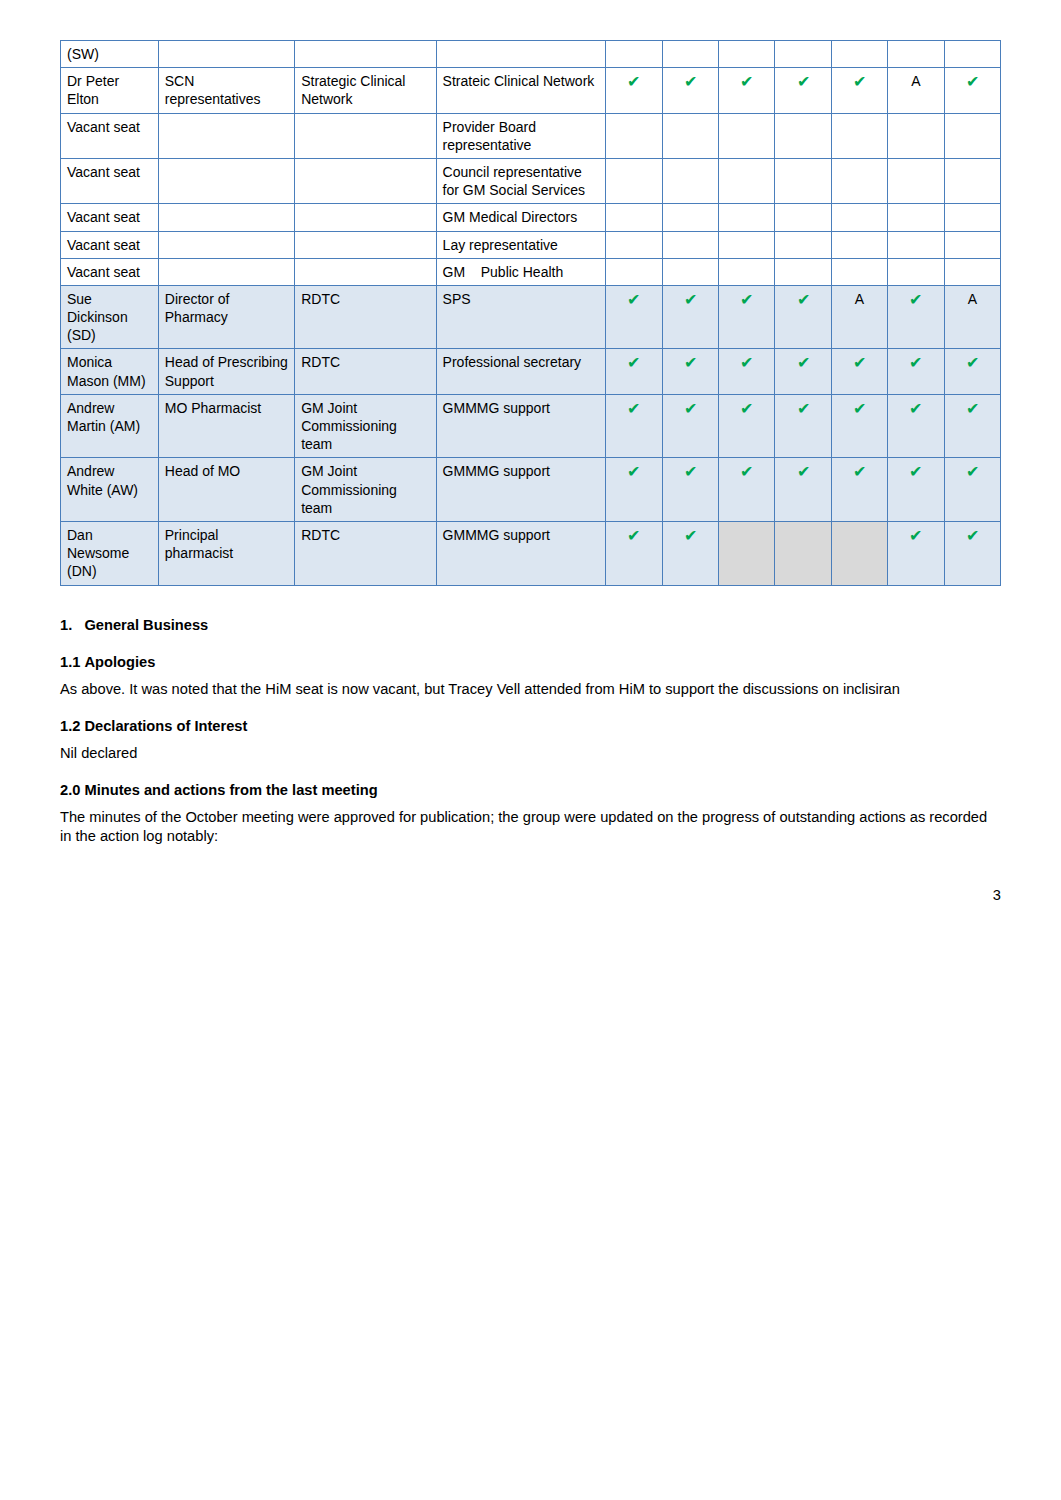| (SW) | | | | | | | | | | |
| Dr Peter Elton | SCN representatives | Strategic Clinical Network | Strateic Clinical Network | ✔ | ✔ | ✔ | ✔ | ✔ | A | ✔ |
| Vacant seat | | | Provider Board representative | | | | | | | |
| Vacant seat | | | Council representative for GM Social Services | | | | | | | |
| Vacant seat | | | GM Medical Directors | | | | | | | |
| Vacant seat | | | Lay representative | | | | | | | |
| Vacant seat | | | GM Public Health | | | | | | | |
| Sue Dickinson (SD) | Director of Pharmacy | RDTC | SPS | ✔ | ✔ | ✔ | ✔ | A | ✔ | A |
| Monica Mason (MM) | Head of Prescribing Support | RDTC | Professional secretary | ✔ | ✔ | ✔ | ✔ | ✔ | ✔ | ✔ |
| Andrew Martin (AM) | MO Pharmacist | GM Joint Commissioning team | GMMMG support | ✔ | ✔ | ✔ | ✔ | ✔ | ✔ | ✔ |
| Andrew White (AW) | Head of MO | GM Joint Commissioning team | GMMMG support | ✔ | ✔ | ✔ | ✔ | ✔ | ✔ | ✔ |
| Dan Newsome (DN) | Principal pharmacist | RDTC | GMMMG support | ✔ | ✔ | | | | ✔ | ✔ |
1. General Business
1.1 Apologies
As above. It was noted that the HiM seat is now vacant, but Tracey Vell attended from HiM to support the discussions on inclisiran
1.2 Declarations of Interest
Nil declared
2.0 Minutes and actions from the last meeting
The minutes of the October meeting were approved for publication; the group were updated on the progress of outstanding actions as recorded in the action log notably:
3